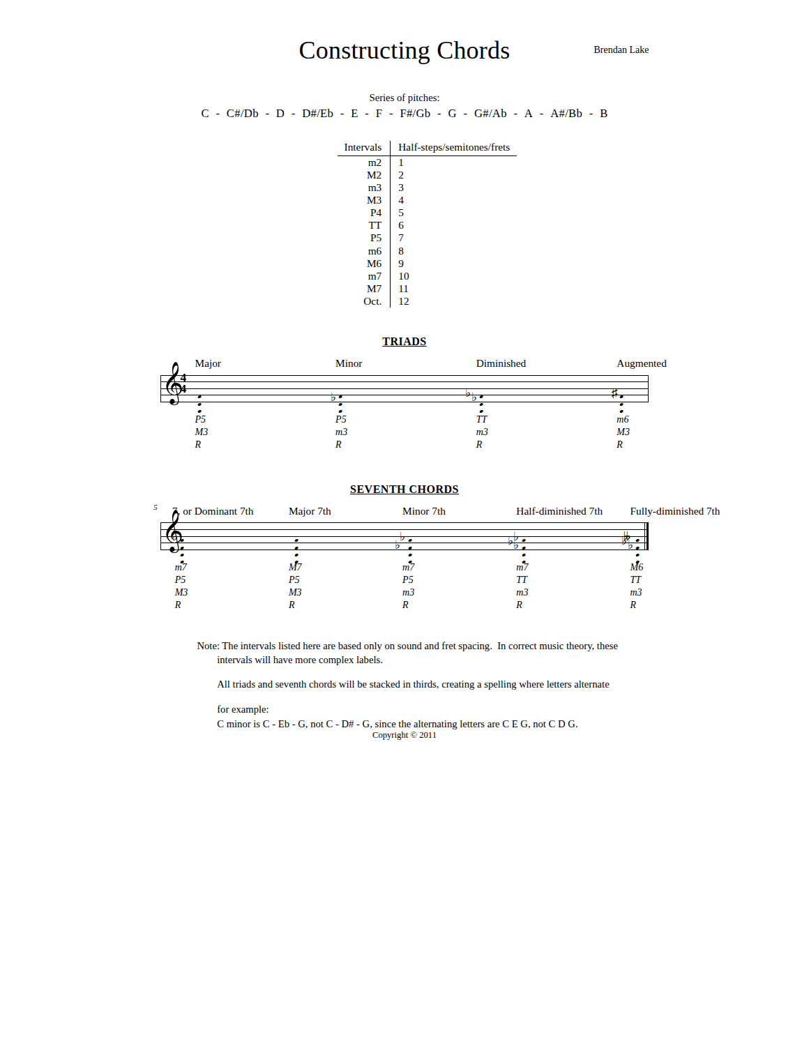Constructing Chords
Brendan Lake
Series of pitches:
C-C#/Db-D-D#/Eb-E-F-F#/Gb-G-G#/Ab-A-A#/Bb-B
| Intervals | Half-steps/semitones/frets |
| --- | --- |
| m2 | 1 |
| M2 | 2 |
| m3 | 3 |
| M3 | 4 |
| P4 | 5 |
| TT | 6 |
| P5 | 7 |
| m6 | 8 |
| M6 | 9 |
| m7 | 10 |
| M7 | 11 |
| Oct. | 12 |
TRIADS
Major Minor Diminished Augmented
𝄞
4
4
𝅘 𝅘 𝅘
♭
𝅘 𝅘 𝅘
♭
♭
𝅘 𝅘 𝅘
♯
𝅘 𝅘 𝅘
P5
M3
R
P5
m3
R
TT
m3
R
m6
M3
R
SEVENTH CHORDS
5 7, or Dominant 7th Major 7th Minor 7th Half-diminished 7th Fully-diminished 7th
𝄞
♭
𝅘 𝅘 𝅘 𝅘
𝅘 𝅘 𝅘 𝅘
♭
♭
𝅘 𝅘 𝅘 𝅘
♭
♭
♭
𝅘 𝅘 𝅘 𝅘
𝄫
♭
♭
𝅘 𝅘 𝅘 𝅘
m7
P5
M3
R
M7
P5
M3
R
m7
P5
m3
R
m7
TT
m3
R
M6
TT
m3
R
Note: The intervals listed here are based only on sound and fret spacing. In correct music theory, these intervals will have more complex labels.
All triads and seventh chords will be stacked in thirds, creating a spelling where letters alternate
for example:
C minor is C - Eb - G, not C - D# - G, since the alternating letters are C E G, not C D G.
Copyright © 2011